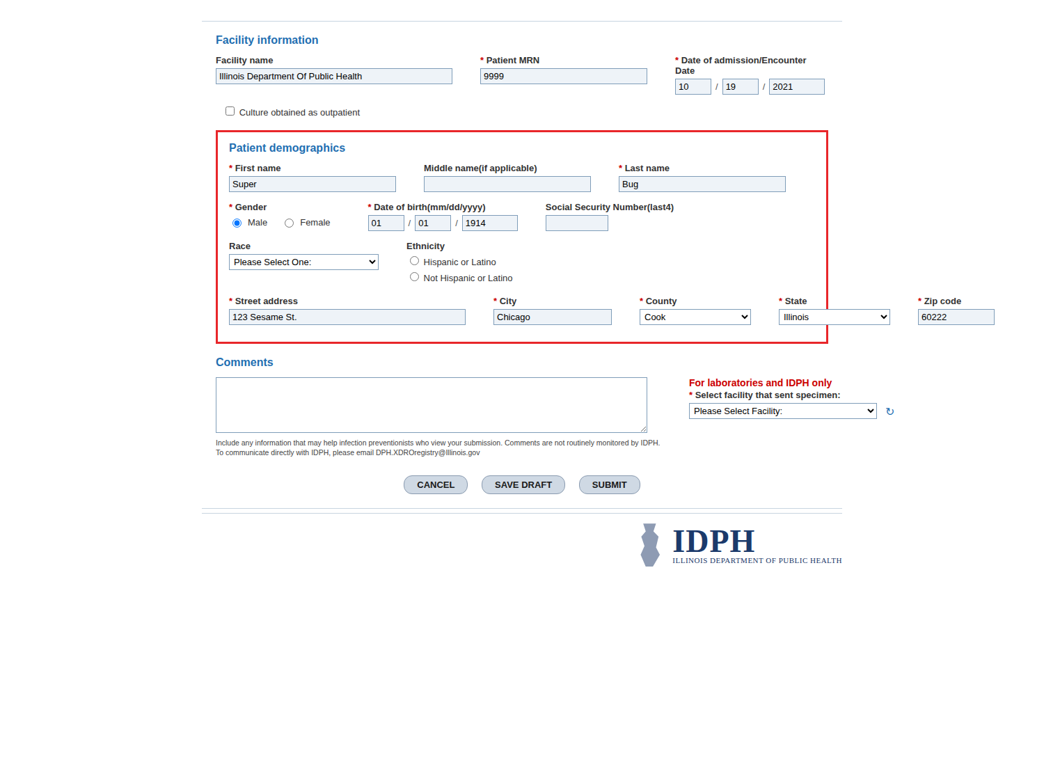Facility information
Facility name
* Patient MRN
* Date of admission/Encounter Date
/ /
Culture obtained as outpatient
Patient demographics
* First name
Middle name(if applicable)
* Last name
* Gender
Male Female
* Date of birth(mm/dd/yyyy)
/ /
Social Security Number(last4)
Race Please Select One: American Indian or Alaska Native Asian Black or African American Native Hawaiian or Other Pacific Islander White Other Unknown
Ethnicity
Hispanic or Latino Not Hispanic or Latino
* Street address
* City
* County Cook DuPage Kane Lake Will
* State Illinois Indiana Iowa Missouri Wisconsin
* Zip code
Comments
Include any information that may help infection preventionists who view your submission. Comments are not routinely monitored by IDPH. To communicate directly with IDPH, please email DPH.XDROregistry@Illinois.gov
For laboratories and IDPH only
* Select facility that sent specimen:
Please Select Facility: Illinois Department Of Public Health Other Facility ↻
CANCEL SAVE DRAFT SUBMIT
IDPH
Illinois Department of Public Health